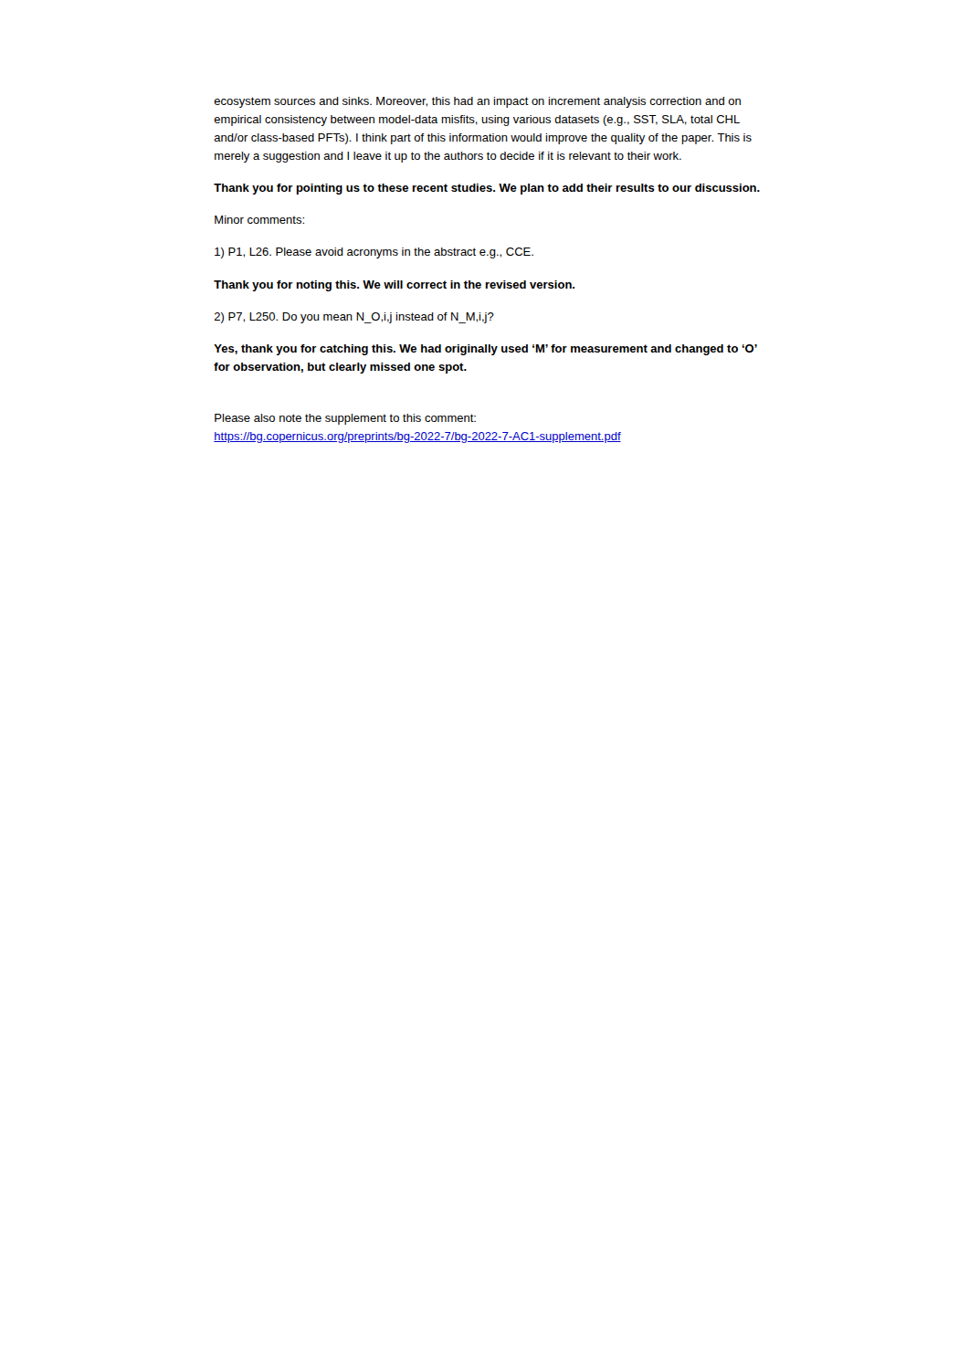ecosystem sources and sinks. Moreover, this had an impact on increment analysis correction and on empirical consistency between model-data misfits, using various datasets (e.g., SST, SLA, total CHL and/or class-based PFTs). I think part of this information would improve the quality of the paper. This is merely a suggestion and I leave it up to the authors to decide if it is relevant to their work.
Thank you for pointing us to these recent studies. We plan to add their results to our discussion.
Minor comments:
1) P1, L26. Please avoid acronyms in the abstract e.g., CCE.
Thank you for noting this. We will correct in the revised version.
2) P7, L250. Do you mean N_O,i,j instead of N_M,i,j?
Yes, thank you for catching this. We had originally used ‘M’ for measurement and changed to ‘O’ for observation, but clearly missed one spot.
Please also note the supplement to this comment:
https://bg.copernicus.org/preprints/bg-2022-7/bg-2022-7-AC1-supplement.pdf